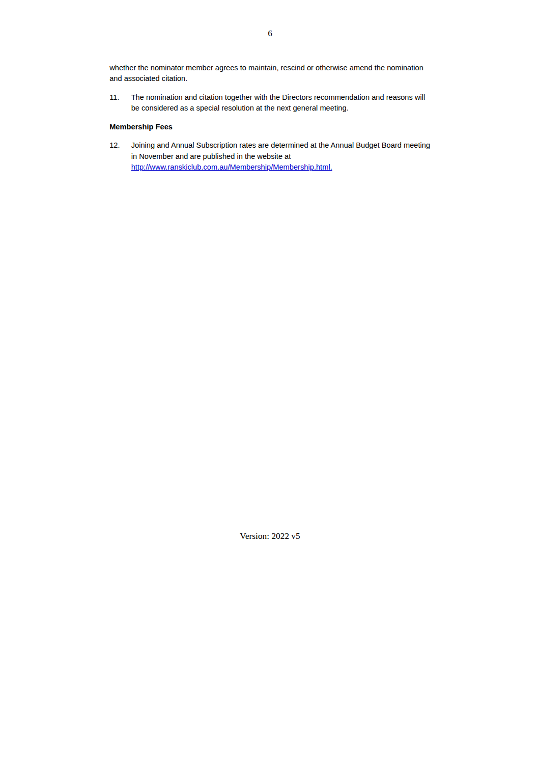6
whether the nominator member agrees to maintain, rescind or otherwise amend the nomination and associated citation.
11. The nomination and citation together with the Directors recommendation and reasons will be considered as a special resolution at the next general meeting.
Membership Fees
12. Joining and Annual Subscription rates are determined at the Annual Budget Board meeting in November and are published in the website at http://www.ranskiclub.com.au/Membership/Membership.html.
Version: 2022 v5